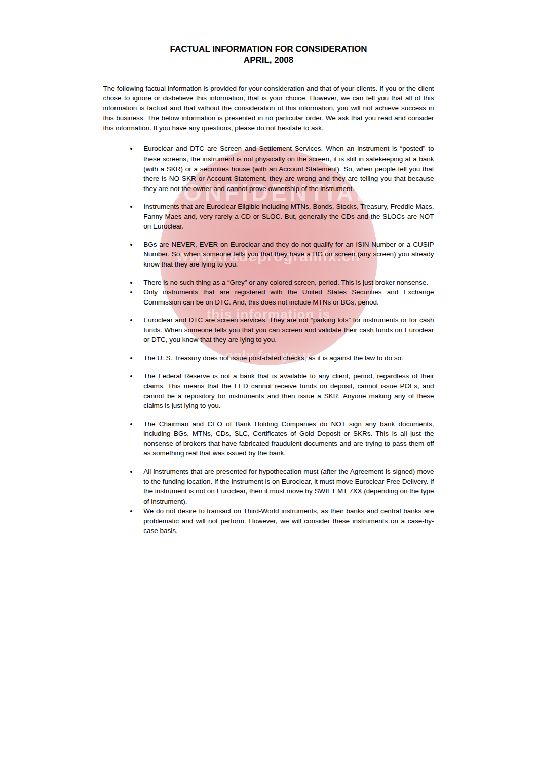CONFIDENTIAL
www.tradeprogramfx.ch
this information is
only for your
personal use
FACTUAL INFORMATION FOR CONSIDERATIONAPRIL, 2008
The following factual information is provided for your consideration and that of your clients. If you or the client chose to ignore or disbelieve this information, that is your choice. However, we can tell you that all of this information is factual and that without the consideration of this information, you will not achieve success in this business. The below information is presented in no particular order. We ask that you read and consider this information. If you have any questions, please do not hesitate to ask.
Euroclear and DTC are Screen and Settlement Services. When an instrument is “posted” to these screens, the instrument is not physically on the screen, it is still in safekeeping at a bank (with a SKR) or a securities house (with an Account Statement). So, when people tell you that there is NO SKR or Account Statement, they are wrong and they are telling you that because they are not the owner and cannot prove ownership of the instrument.
Instruments that are Euroclear Eligible including MTNs, Bonds, Stocks, Treasury, Freddie Macs, Fanny Maes and, very rarely a CD or SLOC. But, generally the CDs and the SLOCs are NOT on Euroclear.
BGs are NEVER, EVER on Euroclear and they do not qualify for an ISIN Number or a CUSIP Number. So, when someone tells you that they have a BG on screen (any screen) you already know that they are lying to you.
There is no such thing as a “Grey” or any colored screen, period. This is just broker nonsense.
Only instruments that are registered with the United States Securities and Exchange Commission can be on DTC. And, this does not include MTNs or BGs, period.
Euroclear and DTC are screen services. They are not “parking lots” for instruments or for cash funds. When someone tells you that you can screen and validate their cash funds on Euroclear or DTC, you know that they are lying to you.
The U. S. Treasury does not issue post-dated checks, as it is against the law to do so.
The Federal Reserve is not a bank that is available to any client, period, regardless of their claims. This means that the FED cannot receive funds on deposit, cannot issue POFs, and cannot be a repository for instruments and then issue a SKR. Anyone making any of these claims is just lying to you.
The Chairman and CEO of Bank Holding Companies do NOT sign any bank documents, including BGs, MTNs, CDs, SLC, Certificates of Gold Deposit or SKRs. This is all just the nonsense of brokers that have fabricated fraudulent documents and are trying to pass them off as something real that was issued by the bank.
All instruments that are presented for hypothecation must (after the Agreement is signed) move to the funding location. If the instrument is on Euroclear, it must move Euroclear Free Delivery. If the instrument is not on Euroclear, then it must move by SWIFT MT 7XX (depending on the type of instrument).
We do not desire to transact on Third-World instruments, as their banks and central banks are problematic and will not perform. However, we will consider these instruments on a case-by-case basis.